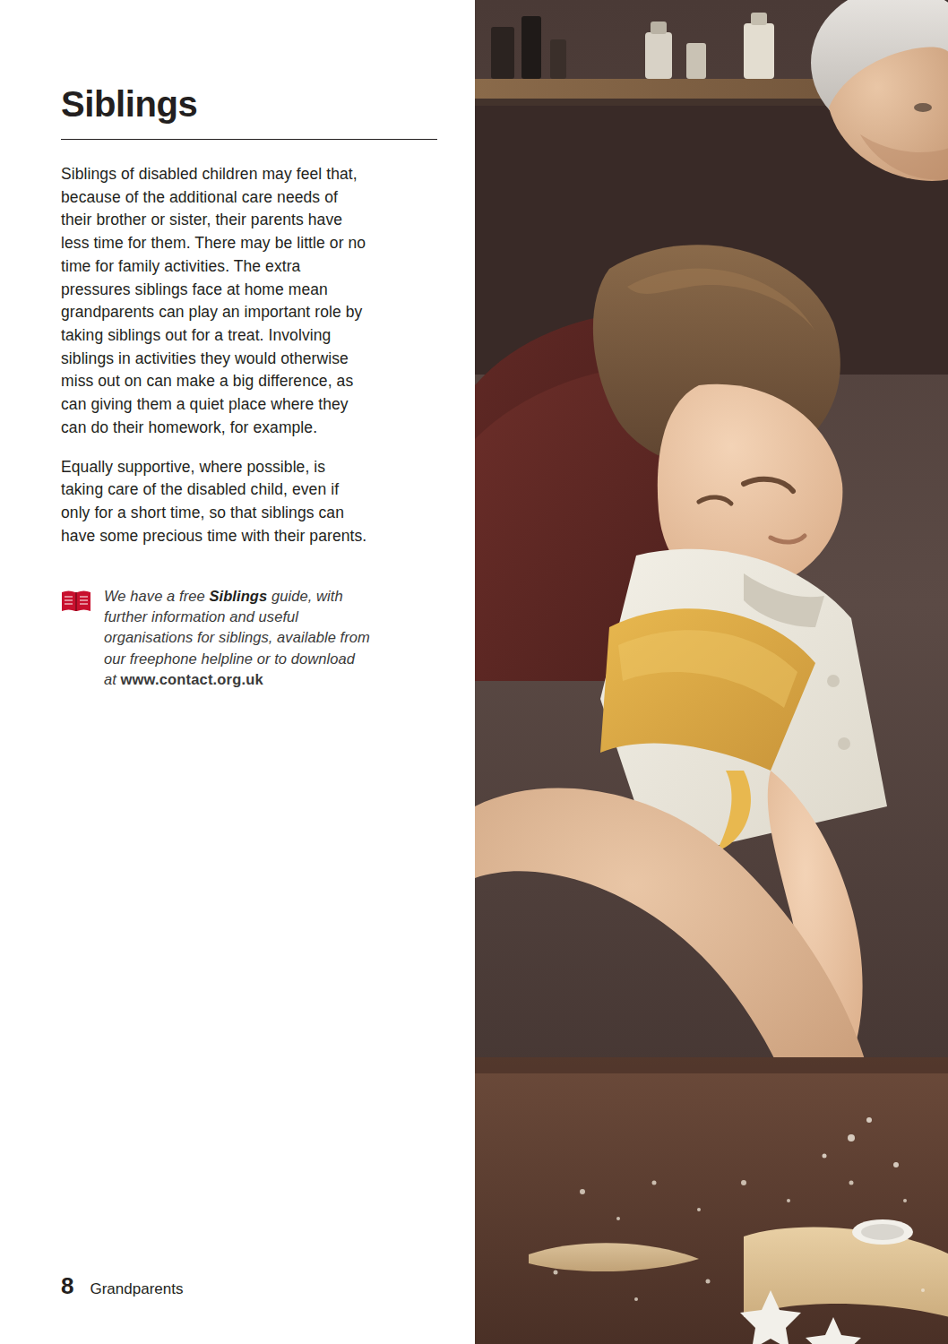Siblings
Siblings of disabled children may feel that, because of the additional care needs of their brother or sister, their parents have less time for them. There may be little or no time for family activities. The extra pressures siblings face at home mean grandparents can play an important role by taking siblings out for a treat. Involving siblings in activities they would otherwise miss out on can make a big difference, as can giving them a quiet place where they can do their homework, for example.
Equally supportive, where possible, is taking care of the disabled child, even if only for a short time, so that siblings can have some precious time with their parents.
We have a free Siblings guide, with further information and useful organisations for siblings, available from our freephone helpline or to download at www.contact.org.uk
8 Grandparents